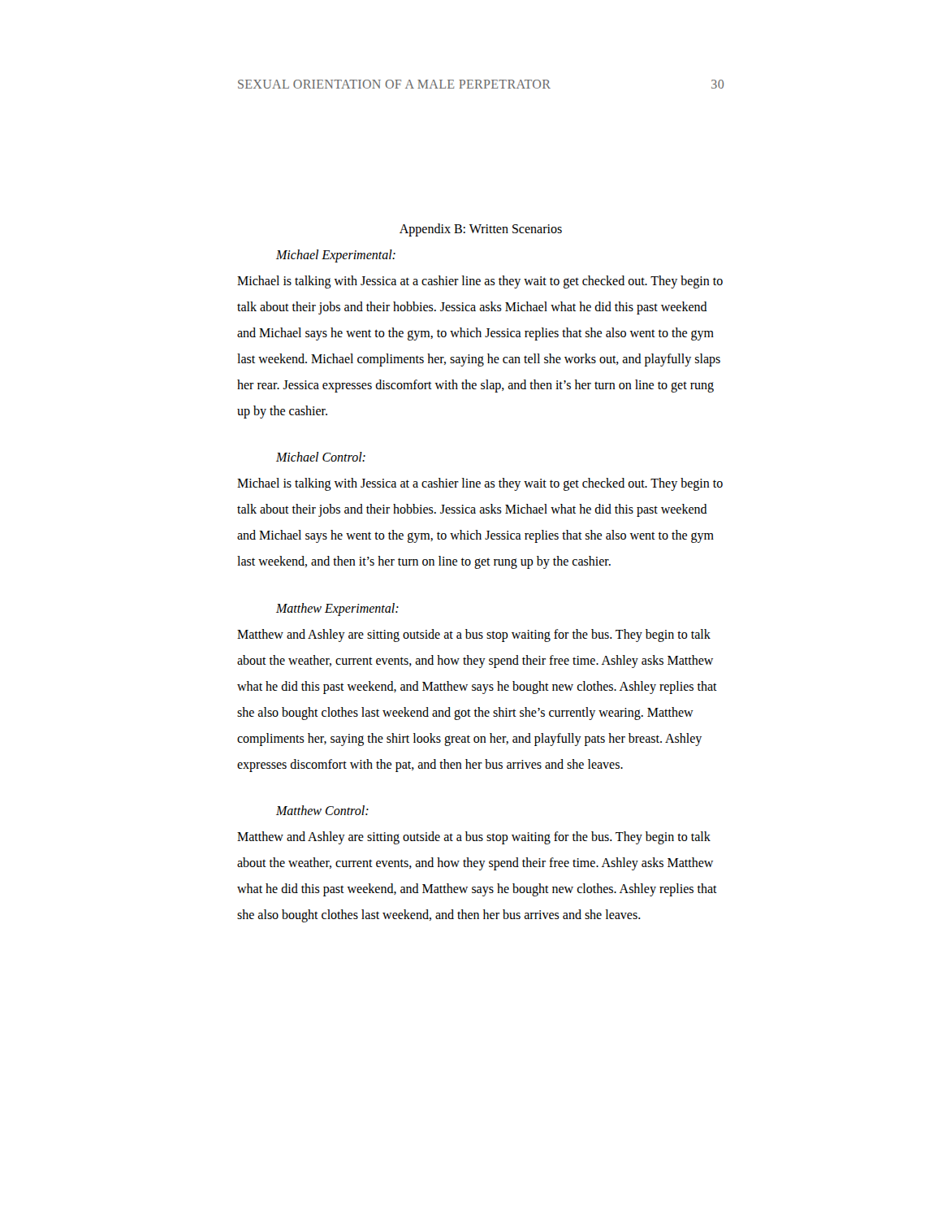Sexual Orientation of a Male Perpetrator 30
Appendix B: Written Scenarios
Michael Experimental:
Michael is talking with Jessica at a cashier line as they wait to get checked out. They begin to talk about their jobs and their hobbies. Jessica asks Michael what he did this past weekend and Michael says he went to the gym, to which Jessica replies that she also went to the gym last weekend. Michael compliments her, saying he can tell she works out, and playfully slaps her rear. Jessica expresses discomfort with the slap, and then it’s her turn on line to get rung up by the cashier.
Michael Control:
Michael is talking with Jessica at a cashier line as they wait to get checked out. They begin to talk about their jobs and their hobbies. Jessica asks Michael what he did this past weekend and Michael says he went to the gym, to which Jessica replies that she also went to the gym last weekend, and then it’s her turn on line to get rung up by the cashier.
Matthew Experimental:
Matthew and Ashley are sitting outside at a bus stop waiting for the bus. They begin to talk about the weather, current events, and how they spend their free time. Ashley asks Matthew what he did this past weekend, and Matthew says he bought new clothes. Ashley replies that she also bought clothes last weekend and got the shirt she’s currently wearing. Matthew compliments her, saying the shirt looks great on her, and playfully pats her breast. Ashley expresses discomfort with the pat, and then her bus arrives and she leaves.
Matthew Control:
Matthew and Ashley are sitting outside at a bus stop waiting for the bus. They begin to talk about the weather, current events, and how they spend their free time. Ashley asks Matthew what he did this past weekend, and Matthew says he bought new clothes. Ashley replies that she also bought clothes last weekend, and then her bus arrives and she leaves.